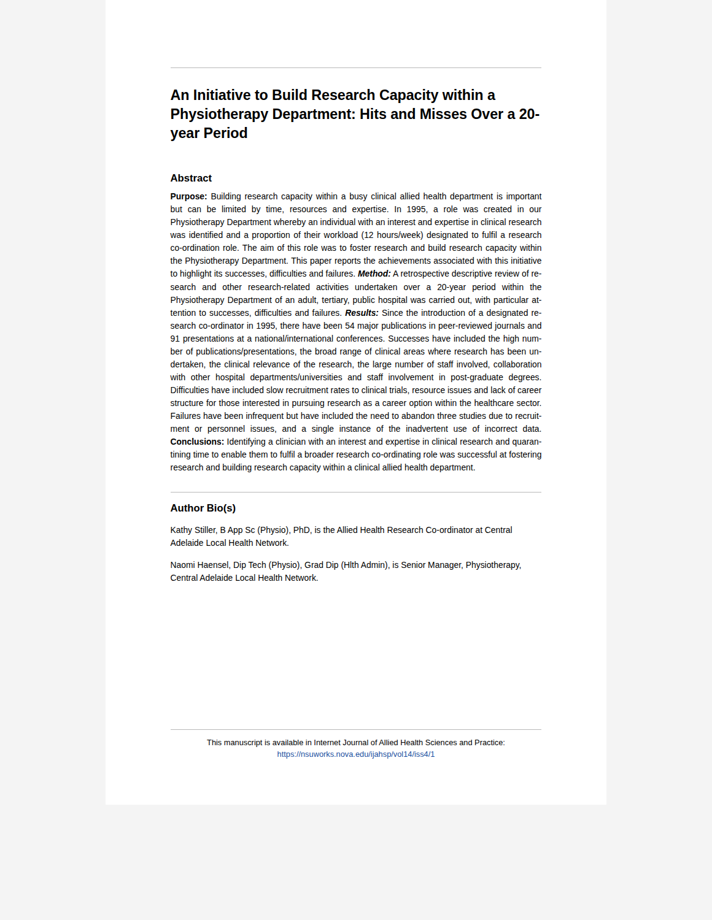An Initiative to Build Research Capacity within a Physiotherapy Department: Hits and Misses Over a 20-year Period
Abstract
Purpose: Building research capacity within a busy clinical allied health department is important but can be limited by time, resources and expertise. In 1995, a role was created in our Physiotherapy Department whereby an individual with an interest and expertise in clinical research was identified and a proportion of their workload (12 hours/week) designated to fulfil a research co-ordination role. The aim of this role was to foster research and build research capacity within the Physiotherapy Department. This paper reports the achievements associated with this initiative to highlight its successes, difficulties and failures. Method: A retrospective descriptive review of research and other research-related activities undertaken over a 20-year period within the Physiotherapy Department of an adult, tertiary, public hospital was carried out, with particular attention to successes, difficulties and failures. Results: Since the introduction of a designated research co-ordinator in 1995, there have been 54 major publications in peer-reviewed journals and 91 presentations at a national/international conferences. Successes have included the high number of publications/presentations, the broad range of clinical areas where research has been undertaken, the clinical relevance of the research, the large number of staff involved, collaboration with other hospital departments/universities and staff involvement in post-graduate degrees. Difficulties have included slow recruitment rates to clinical trials, resource issues and lack of career structure for those interested in pursuing research as a career option within the healthcare sector. Failures have been infrequent but have included the need to abandon three studies due to recruitment or personnel issues, and a single instance of the inadvertent use of incorrect data. Conclusions: Identifying a clinician with an interest and expertise in clinical research and quarantining time to enable them to fulfil a broader research co-ordinating role was successful at fostering research and building research capacity within a clinical allied health department.
Author Bio(s)
Kathy Stiller, B App Sc (Physio), PhD, is the Allied Health Research Co-ordinator at Central Adelaide Local Health Network.
Naomi Haensel, Dip Tech (Physio), Grad Dip (Hlth Admin), is Senior Manager, Physiotherapy, Central Adelaide Local Health Network.
This manuscript is available in Internet Journal of Allied Health Sciences and Practice:
https://nsuworks.nova.edu/ijahsp/vol14/iss4/1